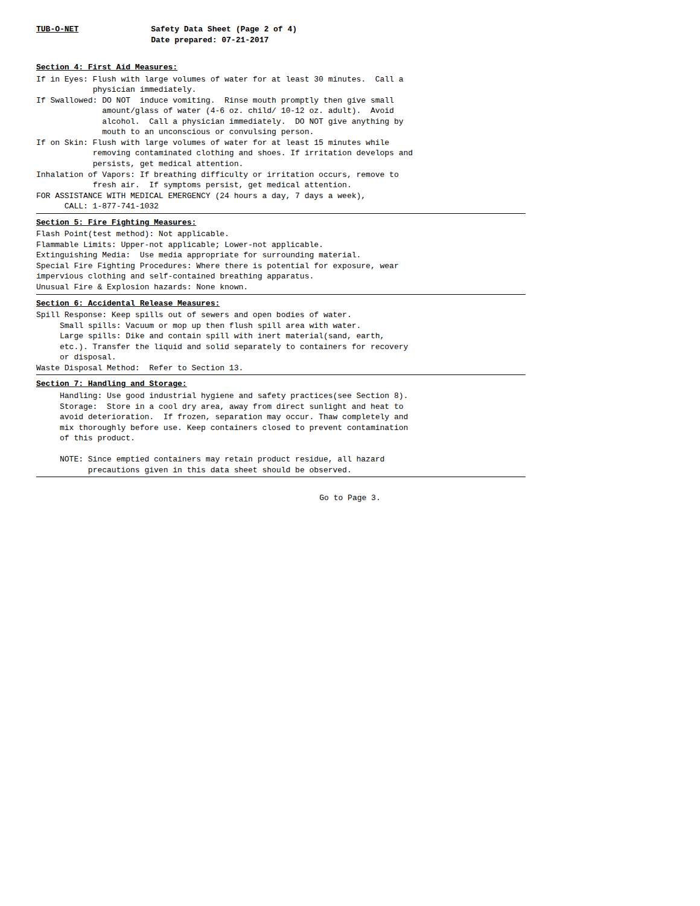TUB-O-NET
Safety Data Sheet (Page 2 of 4)
Date prepared: 07-21-2017
Section 4: First Aid Measures:
If in Eyes: Flush with large volumes of water for at least 30 minutes. Call a physician immediately. If Swallowed: DO NOT induce vomiting. Rinse mouth promptly then give small amount/glass of water (4-6 oz. child/ 10-12 oz. adult). Avoid alcohol. Call a physician immediately. DO NOT give anything by mouth to an unconscious or convulsing person. If on Skin: Flush with large volumes of water for at least 15 minutes while removing contaminated clothing and shoes. If irritation develops and persists, get medical attention. Inhalation of Vapors: If breathing difficulty or irritation occurs, remove to fresh air. If symptoms persist, get medical attention. FOR ASSISTANCE WITH MEDICAL EMERGENCY (24 hours a day, 7 days a week), CALL: 1-877-741-1032
Section 5: Fire Fighting Measures:
Flash Point(test method): Not applicable. Flammable Limits: Upper-not applicable; Lower-not applicable. Extinguishing Media: Use media appropriate for surrounding material. Special Fire Fighting Procedures: Where there is potential for exposure, wear impervious clothing and self-contained breathing apparatus. Unusual Fire & Explosion hazards: None known.
Section 6: Accidental Release Measures:
Spill Response: Keep spills out of sewers and open bodies of water. Small spills: Vacuum or mop up then flush spill area with water. Large spills: Dike and contain spill with inert material(sand, earth, etc.). Transfer the liquid and solid separately to containers for recovery or disposal. Waste Disposal Method: Refer to Section 13.
Section 7: Handling and Storage:
Handling: Use good industrial hygiene and safety practices(see Section 8). Storage: Store in a cool dry area, away from direct sunlight and heat to avoid deterioration. If frozen, separation may occur. Thaw completely and mix thoroughly before use. Keep containers closed to prevent contamination of this product. NOTE: Since emptied containers may retain product residue, all hazard precautions given in this data sheet should be observed.
Go to Page 3.